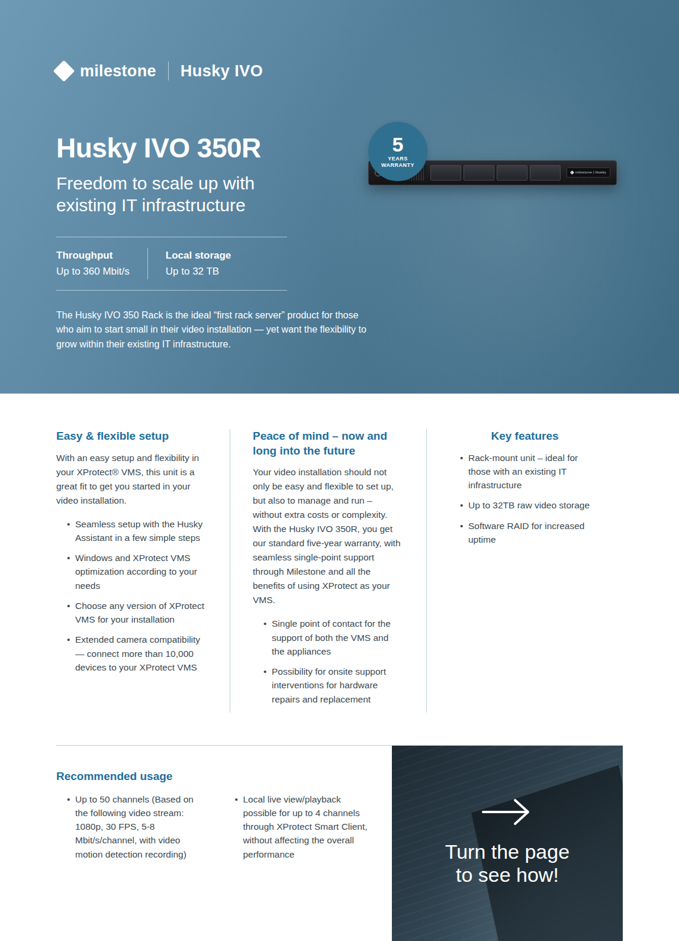milestone Husky IVO
Husky IVO 350R
Freedom to scale up with existing IT infrastructure
Throughput
Up to 360 Mbit/s
Local storage
Up to 32 TB
The Husky IVO 350 Rack is the ideal “first rack server” product for those who aim to start small in their video installation — yet want the flexibility to grow within their existing IT infrastructure.
5 YEARS
WARRANTY
milestone | Husky
Easy & flexible setup
With an easy setup and flexibility in your XProtect® VMS, this unit is a great fit to get you started in your video installation.
Seamless setup with the Husky Assistant in a few simple steps
Windows and XProtect VMS optimization according to your needs
Choose any version of XProtect VMS for your installation
Extended camera compatibility — connect more than 10,000 devices to your XProtect VMS
Peace of mind – now and long into the future
Your video installation should not only be easy and flexible to set up, but also to manage and run – without extra costs or complexity. With the Husky IVO 350R, you get our standard five-year warranty, with seamless single-point support through Milestone and all the benefits of using XProtect as your VMS.
Single point of contact for the support of both the VMS and the appliances
Possibility for onsite support interventions for hardware repairs and replacement
Key features
Rack-mount unit – ideal for those with an existing IT infrastructure
Up to 32TB raw video storage
Software RAID for increased uptime
Recommended usage
Up to 50 channels (Based on the following video stream: 1080p, 30 FPS, 5-8 Mbit/s/channel, with video motion detection recording)
Local live view/playback possible for up to 4 channels through XProtect Smart Client, without affecting the overall performance
Turn the page
to see how!